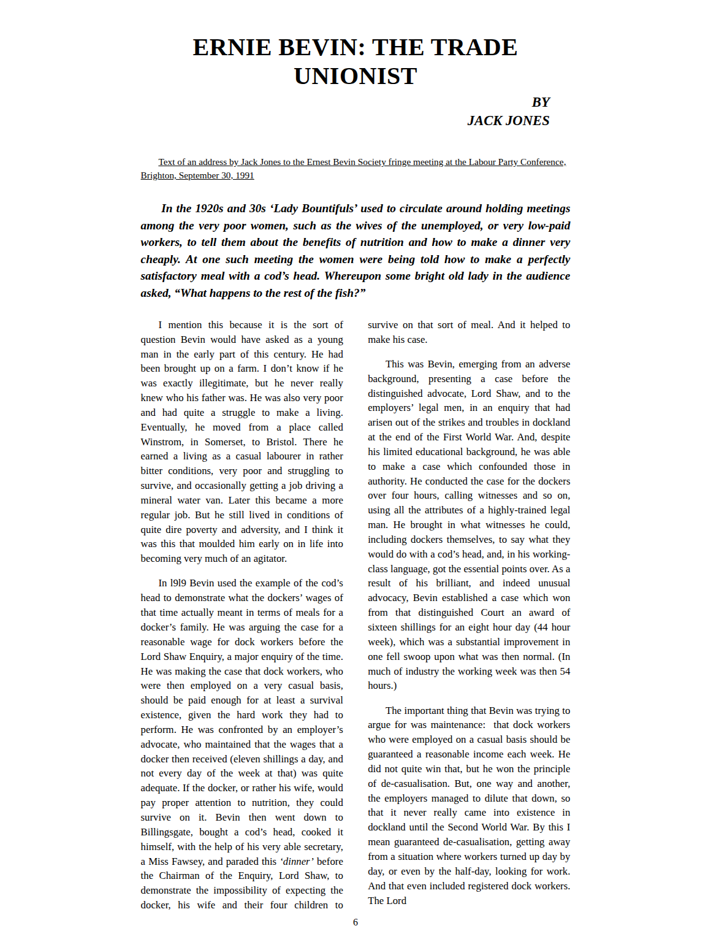ERNIE BEVIN: THE TRADE UNIONIST
BY JACK JONES
Text of an address by Jack Jones to the Ernest Bevin Society fringe meeting at the Labour Party Conference, Brighton, September 30, 1991
In the 1920s and 30s ‘Lady Bountifuls’ used to circulate around holding meetings among the very poor women, such as the wives of the unemployed, or very low-paid workers, to tell them about the benefits of nutrition and how to make a dinner very cheaply. At one such meeting the women were being told how to make a perfectly satisfactory meal with a cod’s head. Whereupon some bright old lady in the audience asked, “What happens to the rest of the fish?”
I mention this because it is the sort of question Bevin would have asked as a young man in the early part of this century. He had been brought up on a farm. I don’t know if he was exactly illegitimate, but he never really knew who his father was. He was also very poor and had quite a struggle to make a living. Eventually, he moved from a place called Winstrom, in Somerset, to Bristol. There he earned a living as a casual labourer in rather bitter conditions, very poor and struggling to survive, and occasionally getting a job driving a mineral water van. Later this became a more regular job. But he still lived in conditions of quite dire poverty and adversity, and I think it was this that moulded him early on in life into becoming very much of an agitator.
In l9l9 Bevin used the example of the cod’s head to demonstrate what the dockers’ wages of that time actually meant in terms of meals for a docker’s family. He was arguing the case for a reasonable wage for dock workers before the Lord Shaw Enquiry, a major enquiry of the time. He was making the case that dock workers, who were then employed on a very casual basis, should be paid enough for at least a survival existence, given the hard work they had to perform. He was confronted by an employer’s advocate, who maintained that the wages that a docker then received (eleven shillings a day, and not every day of the week at that) was quite adequate. If the docker, or rather his wife, would pay proper attention to nutrition, they could survive on it. Bevin then went down to Billingsgate, bought a cod’s head, cooked it himself, with the help of his very able secretary, a Miss Fawsey, and paraded this ‘dinner’ before the Chairman of the Enquiry, Lord Shaw, to demonstrate the impossibility of expecting the docker, his wife and their four children to survive on that sort of meal. And it helped to make his case.
This was Bevin, emerging from an adverse background, presenting a case before the distinguished advocate, Lord Shaw, and to the employers’ legal men, in an enquiry that had arisen out of the strikes and troubles in dockland at the end of the First World War. And, despite his limited educational background, he was able to make a case which confounded those in authority. He conducted the case for the dockers over four hours, calling witnesses and so on, using all the attributes of a highly-trained legal man. He brought in what witnesses he could, including dockers themselves, to say what they would do with a cod’s head, and, in his working-class language, got the essential points over. As a result of his brilliant, and indeed unusual advocacy, Bevin established a case which won from that distinguished Court an award of sixteen shillings for an eight hour day (44 hour week), which was a substantial improvement in one fell swoop upon what was then normal. (In much of industry the working week was then 54 hours.)
The important thing that Bevin was trying to argue for was maintenance: that dock workers who were employed on a casual basis should be guaranteed a reasonable income each week. He did not quite win that, but he won the principle of de-casualisation. But, one way and another, the employers managed to dilute that down, so that it never really came into existence in dockland until the Second World War. By this I mean guaranteed de-casualisation, getting away from a situation where workers turned up day by day, or even by the half-day, looking for work. And that even included registered dock workers. The Lord
6